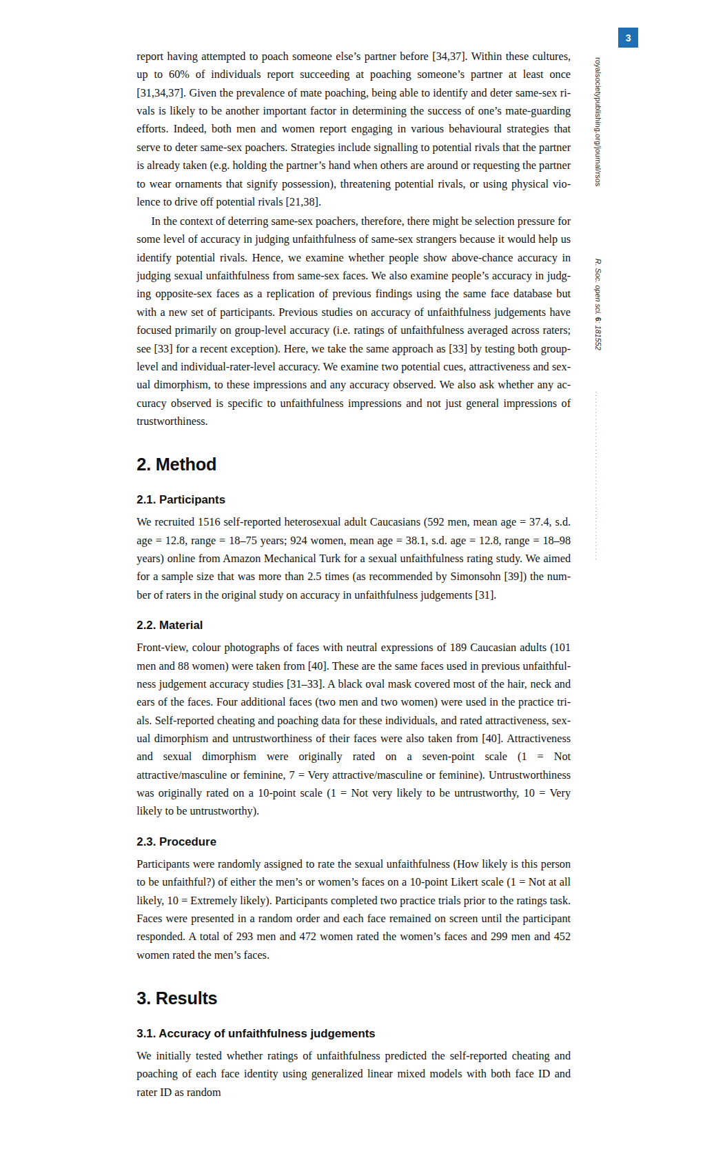3
royalsocietypublishing.org/journal/rsos
R. Soc. open sci. 6: 181552
..................................................
report having attempted to poach someone else’s partner before [34,37]. Within these cultures, up to 60% of individuals report succeeding at poaching someone’s partner at least once [31,34,37]. Given the prevalence of mate poaching, being able to identify and deter same-sex rivals is likely to be another important factor in determining the success of one’s mate-guarding efforts. Indeed, both men and women report engaging in various behavioural strategies that serve to deter same-sex poachers. Strategies include signalling to potential rivals that the partner is already taken (e.g. holding the partner’s hand when others are around or requesting the partner to wear ornaments that signify possession), threatening potential rivals, or using physical violence to drive off potential rivals [21,38].
In the context of deterring same-sex poachers, therefore, there might be selection pressure for some level of accuracy in judging unfaithfulness of same-sex strangers because it would help us identify potential rivals. Hence, we examine whether people show above-chance accuracy in judging sexual unfaithfulness from same-sex faces. We also examine people’s accuracy in judging opposite-sex faces as a replication of previous findings using the same face database but with a new set of participants. Previous studies on accuracy of unfaithfulness judgements have focused primarily on group-level accuracy (i.e. ratings of unfaithfulness averaged across raters; see [33] for a recent exception). Here, we take the same approach as [33] by testing both group-level and individual-rater-level accuracy. We examine two potential cues, attractiveness and sexual dimorphism, to these impressions and any accuracy observed. We also ask whether any accuracy observed is specific to unfaithfulness impressions and not just general impressions of trustworthiness.
2. Method
2.1. Participants
We recruited 1516 self-reported heterosexual adult Caucasians (592 men, mean age = 37.4, s.d. age = 12.8, range = 18–75 years; 924 women, mean age = 38.1, s.d. age = 12.8, range = 18–98 years) online from Amazon Mechanical Turk for a sexual unfaithfulness rating study. We aimed for a sample size that was more than 2.5 times (as recommended by Simonsohn [39]) the number of raters in the original study on accuracy in unfaithfulness judgements [31].
2.2. Material
Front-view, colour photographs of faces with neutral expressions of 189 Caucasian adults (101 men and 88 women) were taken from [40]. These are the same faces used in previous unfaithfulness judgement accuracy studies [31–33]. A black oval mask covered most of the hair, neck and ears of the faces. Four additional faces (two men and two women) were used in the practice trials. Self-reported cheating and poaching data for these individuals, and rated attractiveness, sexual dimorphism and untrustworthiness of their faces were also taken from [40]. Attractiveness and sexual dimorphism were originally rated on a seven-point scale (1 = Not attractive/masculine or feminine, 7 = Very attractive/masculine or feminine). Untrustworthiness was originally rated on a 10-point scale (1 = Not very likely to be untrustworthy, 10 = Very likely to be untrustworthy).
2.3. Procedure
Participants were randomly assigned to rate the sexual unfaithfulness (How likely is this person to be unfaithful?) of either the men’s or women’s faces on a 10-point Likert scale (1 = Not at all likely, 10 = Extremely likely). Participants completed two practice trials prior to the ratings task. Faces were presented in a random order and each face remained on screen until the participant responded. A total of 293 men and 472 women rated the women’s faces and 299 men and 452 women rated the men’s faces.
3. Results
3.1. Accuracy of unfaithfulness judgements
We initially tested whether ratings of unfaithfulness predicted the self-reported cheating and poaching of each face identity using generalized linear mixed models with both face ID and rater ID as random